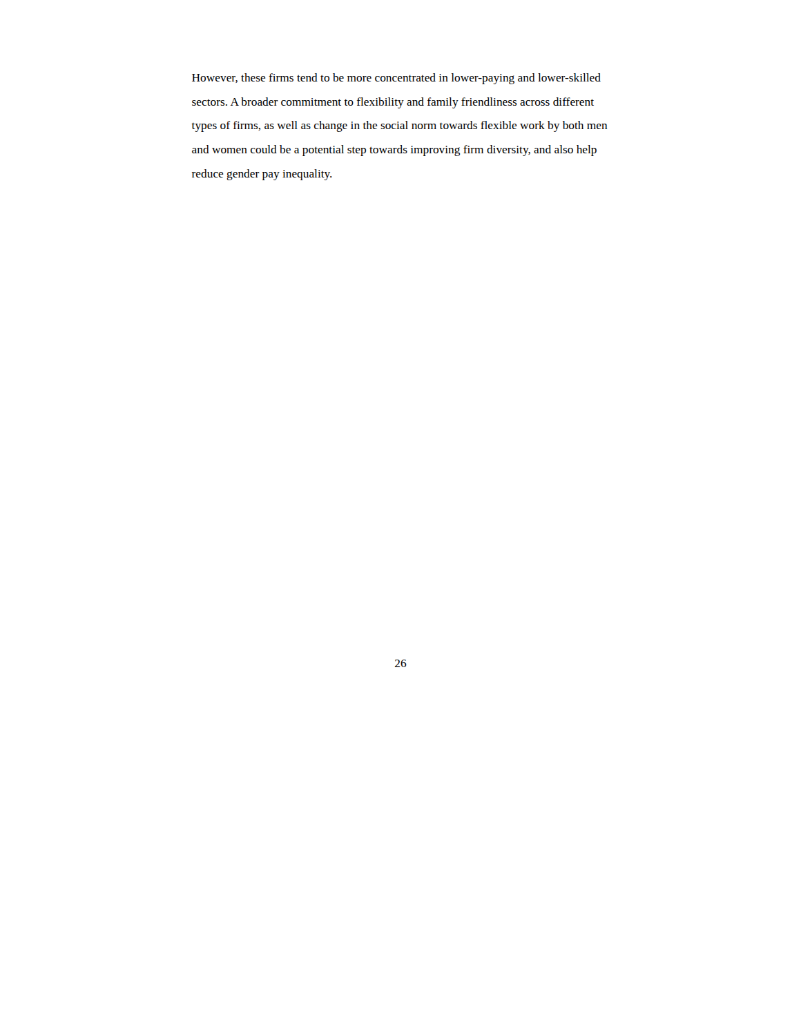However, these firms tend to be more concentrated in lower-paying and lower-skilled sectors. A broader commitment to flexibility and family friendliness across different types of firms, as well as change in the social norm towards flexible work by both men and women could be a potential step towards improving firm diversity, and also help reduce gender pay inequality.
26